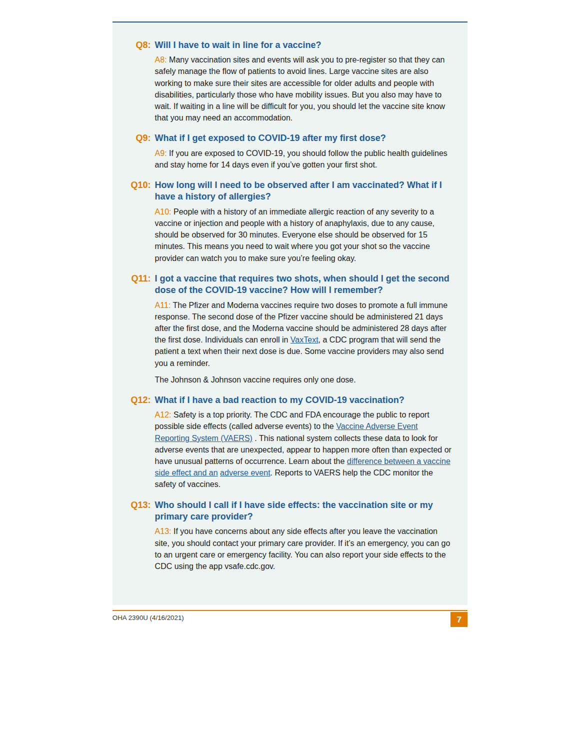Q8: Will I have to wait in line for a vaccine?
A8: Many vaccination sites and events will ask you to pre-register so that they can safely manage the flow of patients to avoid lines. Large vaccine sites are also working to make sure their sites are accessible for older adults and people with disabilities, particularly those who have mobility issues. But you also may have to wait. If waiting in a line will be difficult for you, you should let the vaccine site know that you may need an accommodation.
Q9: What if I get exposed to COVID-19 after my first dose?
A9: If you are exposed to COVID-19, you should follow the public health guidelines and stay home for 14 days even if you’ve gotten your first shot.
Q10: How long will I need to be observed after I am vaccinated? What if I have a history of allergies?
A10: People with a history of an immediate allergic reaction of any severity to a vaccine or injection and people with a history of anaphylaxis, due to any cause, should be observed for 30 minutes. Everyone else should be observed for 15 minutes. This means you need to wait where you got your shot so the vaccine provider can watch you to make sure you’re feeling okay.
Q11: I got a vaccine that requires two shots, when should I get the second dose of the COVID-19 vaccine? How will I remember?
A11: The Pfizer and Moderna vaccines require two doses to promote a full immune response. The second dose of the Pfizer vaccine should be administered 21 days after the first dose, and the Moderna vaccine should be administered 28 days after the first dose. Individuals can enroll in VaxText, a CDC program that will send the patient a text when their next dose is due. Some vaccine providers may also send you a reminder.
The Johnson & Johnson vaccine requires only one dose.
Q12: What if I have a bad reaction to my COVID-19 vaccination?
A12: Safety is a top priority. The CDC and FDA encourage the public to report possible side effects (called adverse events) to the Vaccine Adverse Event Reporting System (VAERS) . This national system collects these data to look for adverse events that are unexpected, appear to happen more often than expected or have unusual patterns of occurrence. Learn about the difference between a vaccine side effect and an adverse event. Reports to VAERS help the CDC monitor the safety of vaccines.
Q13: Who should I call if I have side effects: the vaccination site or my primary care provider?
A13: If you have concerns about any side effects after you leave the vaccination site, you should contact your primary care provider. If it’s an emergency, you can go to an urgent care or emergency facility. You can also report your side effects to the CDC using the app vsafe.cdc.gov.
OHA 2390U (4/16/2021)
7